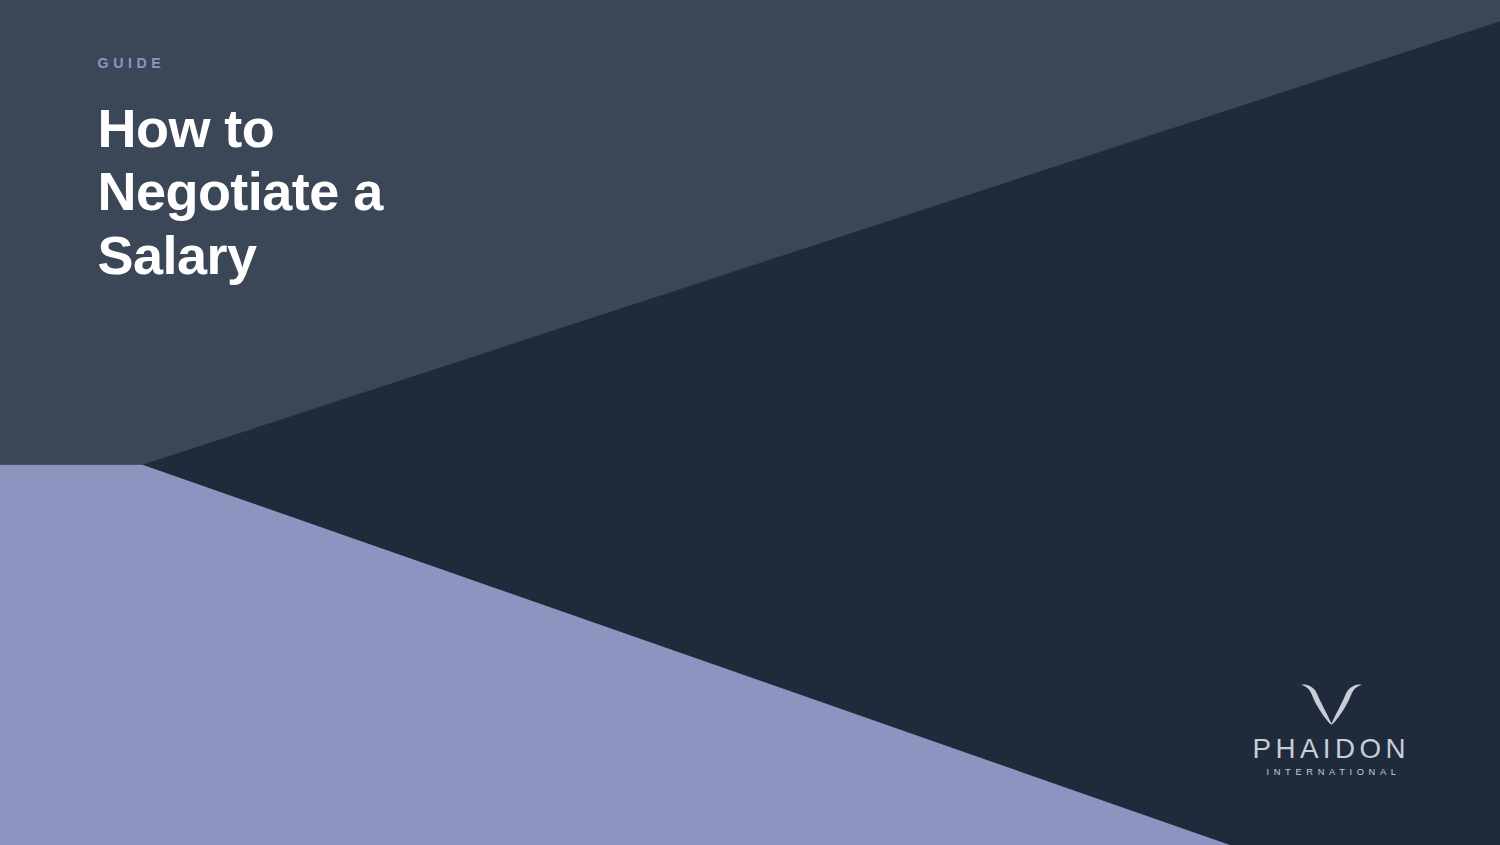Guide
How to Negotiate a Salary
PHAIDON
INTERNATIONAL